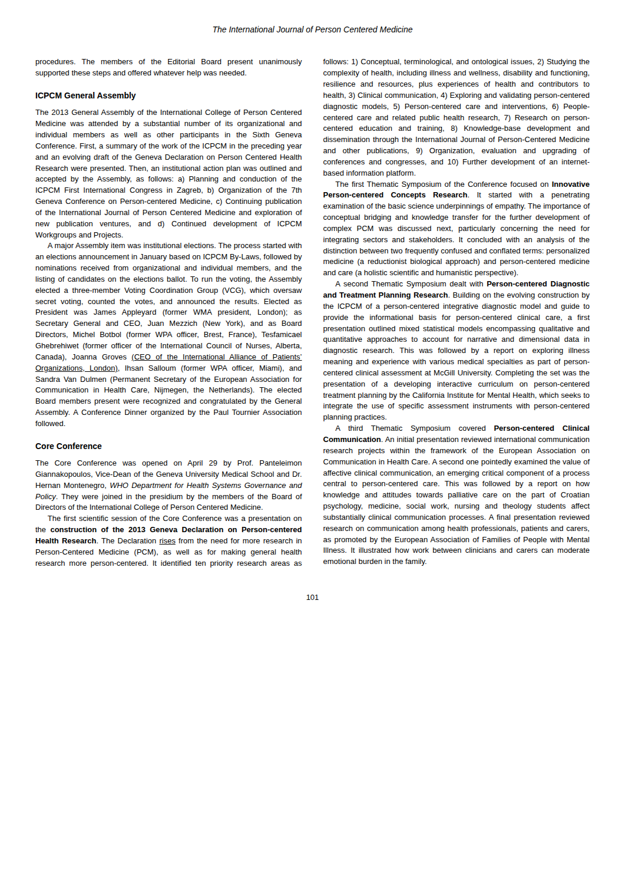The International Journal of Person Centered Medicine
procedures. The members of the Editorial Board present unanimously supported these steps and offered whatever help was needed.
ICPCM General Assembly
The 2013 General Assembly of the International College of Person Centered Medicine was attended by a substantial number of its organizational and individual members as well as other participants in the Sixth Geneva Conference. First, a summary of the work of the ICPCM in the preceding year and an evolving draft of the Geneva Declaration on Person Centered Health Research were presented. Then, an institutional action plan was outlined and accepted by the Assembly, as follows: a) Planning and conduction of the ICPCM First International Congress in Zagreb, b) Organization of the 7th Geneva Conference on Person-centered Medicine, c) Continuing publication of the International Journal of Person Centered Medicine and exploration of new publication ventures, and d) Continued development of ICPCM Workgroups and Projects.
A major Assembly item was institutional elections. The process started with an elections announcement in January based on ICPCM By-Laws, followed by nominations received from organizational and individual members, and the listing of candidates on the elections ballot. To run the voting, the Assembly elected a three-member Voting Coordination Group (VCG), which oversaw secret voting, counted the votes, and announced the results. Elected as President was James Appleyard (former WMA president, London); as Secretary General and CEO, Juan Mezzich (New York), and as Board Directors, Michel Botbol (former WPA officer, Brest, France), Tesfamicael Ghebrehiwet (former officer of the International Council of Nurses, Alberta, Canada), Joanna Groves (CEO of the International Alliance of Patients’ Organizations, London), Ihsan Salloum (former WPA officer, Miami), and Sandra Van Dulmen (Permanent Secretary of the European Association for Communication in Health Care, Nijmegen, the Netherlands). The elected Board members present were recognized and congratulated by the General Assembly. A Conference Dinner organized by the Paul Tournier Association followed.
Core Conference
The Core Conference was opened on April 29 by Prof. Panteleimon Giannakopoulos, Vice-Dean of the Geneva University Medical School and Dr. Hernan Montenegro, WHO Department for Health Systems Governance and Policy. They were joined in the presidium by the members of the Board of Directors of the International College of Person Centered Medicine.
The first scientific session of the Core Conference was a presentation on the construction of the 2013 Geneva Declaration on Person-centered Health Research. The Declaration rises from the need for more research in Person-Centered Medicine (PCM), as well as for making general health research more person-centered. It identified ten priority research areas as follows: 1) Conceptual, terminological, and ontological issues, 2) Studying the complexity of health, including illness and wellness, disability and functioning, resilience and resources, plus experiences of health and contributors to health, 3) Clinical communication, 4) Exploring and validating person-centered diagnostic models, 5) Person-centered care and interventions, 6) People-centered care and related public health research, 7) Research on person-centered education and training, 8) Knowledge-base development and dissemination through the International Journal of Person-Centered Medicine and other publications, 9) Organization, evaluation and upgrading of conferences and congresses, and 10) Further development of an internet-based information platform.
The first Thematic Symposium of the Conference focused on Innovative Person-centered Concepts Research. It started with a penetrating examination of the basic science underpinnings of empathy. The importance of conceptual bridging and knowledge transfer for the further development of complex PCM was discussed next, particularly concerning the need for integrating sectors and stakeholders. It concluded with an analysis of the distinction between two frequently confused and conflated terms: personalized medicine (a reductionist biological approach) and person-centered medicine and care (a holistic scientific and humanistic perspective).
A second Thematic Symposium dealt with Person-centered Diagnostic and Treatment Planning Research. Building on the evolving construction by the ICPCM of a person-centered integrative diagnostic model and guide to provide the informational basis for person-centered clinical care, a first presentation outlined mixed statistical models encompassing qualitative and quantitative approaches to account for narrative and dimensional data in diagnostic research. This was followed by a report on exploring illness meaning and experience with various medical specialties as part of person-centered clinical assessment at McGill University. Completing the set was the presentation of a developing interactive curriculum on person-centered treatment planning by the California Institute for Mental Health, which seeks to integrate the use of specific assessment instruments with person-centered planning practices.
A third Thematic Symposium covered Person-centered Clinical Communication. An initial presentation reviewed international communication research projects within the framework of the European Association on Communication in Health Care. A second one pointedly examined the value of affective clinical communication, an emerging critical component of a process central to person-centered care. This was followed by a report on how knowledge and attitudes towards palliative care on the part of Croatian psychology, medicine, social work, nursing and theology students affect substantially clinical communication processes. A final presentation reviewed research on communication among health professionals, patients and carers, as promoted by the European Association of Families of People with Mental Illness. It illustrated how work between clinicians and carers can moderate emotional burden in the family.
101